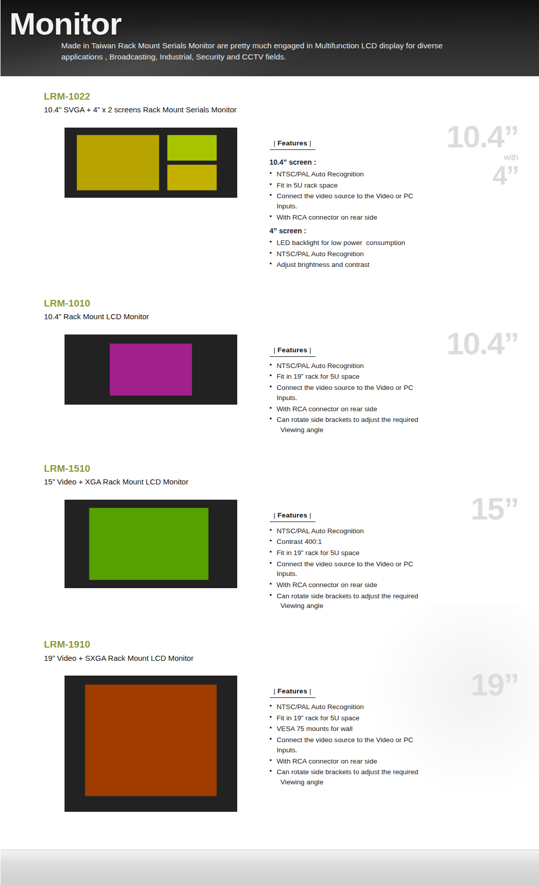Monitor
Made in Taiwan Rack Mount Serials Monitor are pretty much engaged in Multifunction LCD display for diverse applications , Broadcasting, Industrial, Security and CCTV fields.
LRM-1022
10.4" SVGA + 4” x 2 screens Rack Mount Serials Monitor
Features
10.4” screen :
NTSC/PAL Auto Recognition
Fit in 5U rack space
Connect the video source to the Video or PC Inputs.
With RCA connector on rear side
4” screen :
LED backlight for low power consumption
NTSC/PAL Auto Recognition
Adjust brightness and contrast
10.4” with 4”
LRM-1010
10.4” Rack Mount LCD Monitor
Features
NTSC/PAL Auto Recognition
Fit in 19” rack for 5U space
Connect the video source to the Video or PC Inputs.
With RCA connector on rear side
Can rotate side brackets to adjust the required
Viewing angle
10.4”
LRM-1510
15” Video + XGA Rack Mount LCD Monitor
Features
NTSC/PAL Auto Recognition
Contrast 400:1
Fit in 19” rack for 5U space
Connect the video source to the Video or PC Inputs.
With RCA connector on rear side
Can rotate side brackets to adjust the required
Viewing angle
15”
LRM-1910
19” Video + SXGA Rack Mount LCD Monitor
Features
NTSC/PAL Auto Recognition
Fit in 19” rack for 5U space
VESA 75 mounts for wall
Connect the video source to the Video or PC Inputs.
With RCA connector on rear side
Can rotate side brackets to adjust the required
Viewing angle
19”